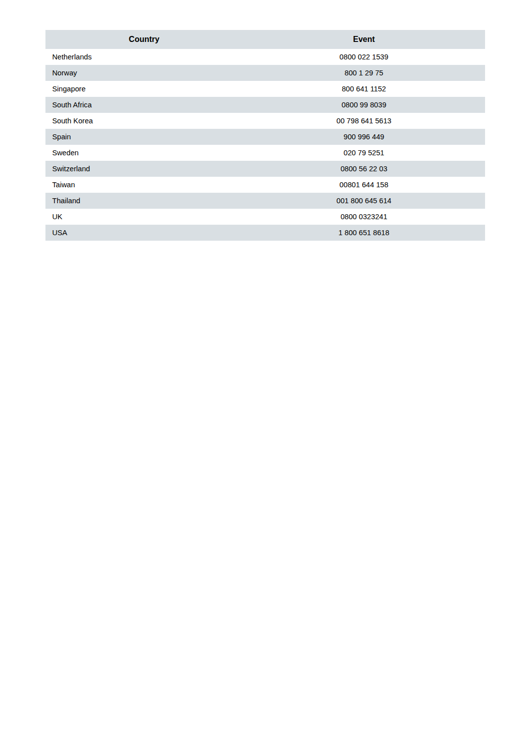| Country | Event |
| --- | --- |
| Netherlands | 0800 022 1539 |
| Norway | 800 1 29 75 |
| Singapore | 800 641 1152 |
| South Africa | 0800 99 8039 |
| South Korea | 00 798 641 5613 |
| Spain | 900 996 449 |
| Sweden | 020 79 5251 |
| Switzerland | 0800 56 22 03 |
| Taiwan | 00801 644 158 |
| Thailand | 001 800 645 614 |
| UK | 0800 0323241 |
| USA | 1 800 651 8618 |